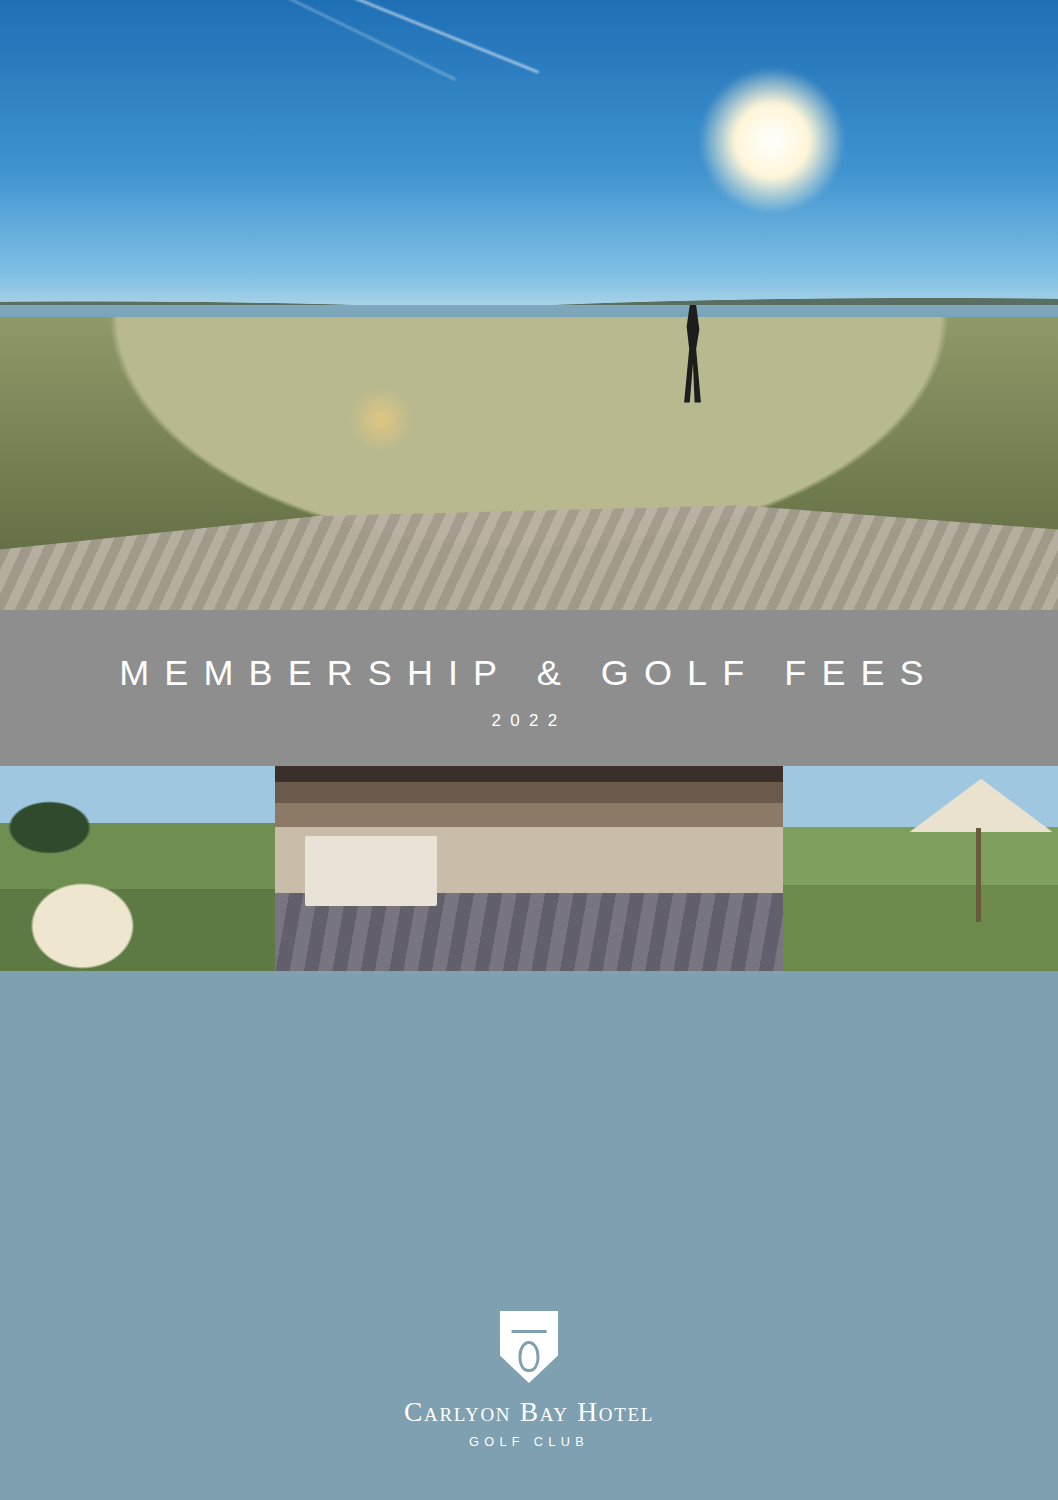Membership & Golf Fees
2022
Carlyon Bay Hotel
Golf Club